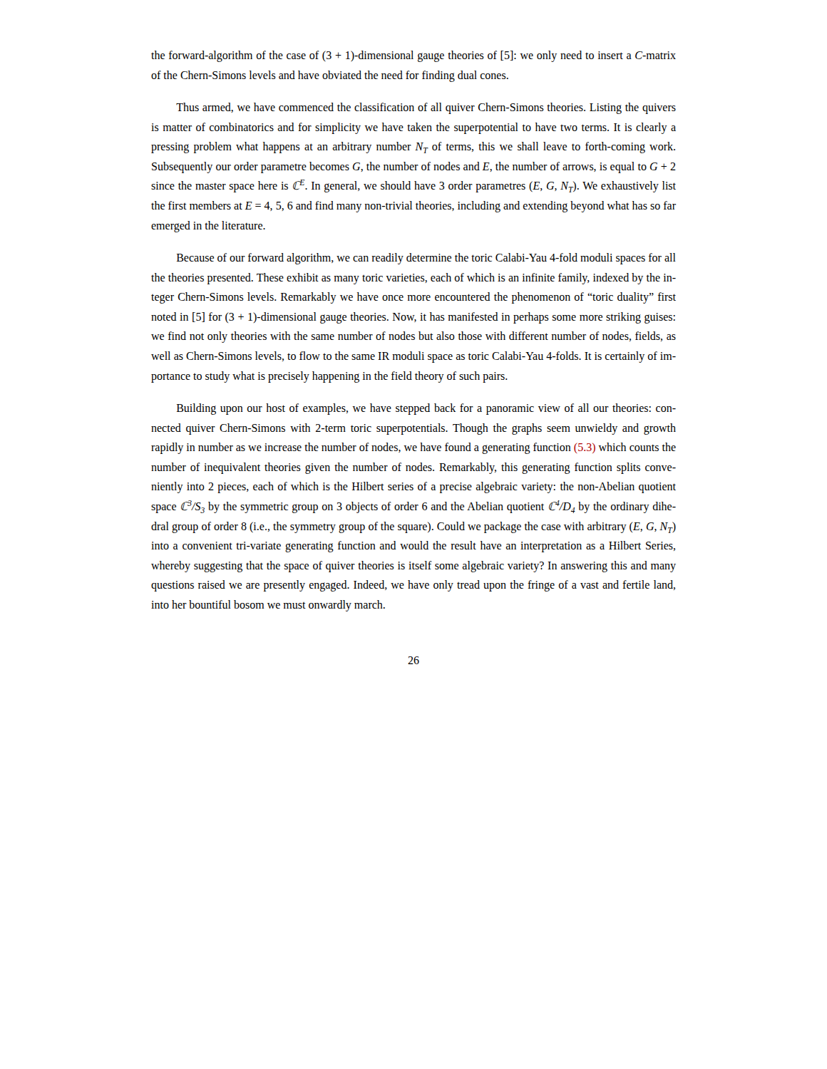the forward-algorithm of the case of (3 + 1)-dimensional gauge theories of [5]: we only need to insert a C-matrix of the Chern-Simons levels and have obviated the need for finding dual cones.
Thus armed, we have commenced the classification of all quiver Chern-Simons theories. Listing the quivers is matter of combinatorics and for simplicity we have taken the superpotential to have two terms. It is clearly a pressing problem what happens at an arbitrary number NT of terms, this we shall leave to forth-coming work. Subsequently our order parametre becomes G, the number of nodes and E, the number of arrows, is equal to G + 2 since the master space here is ℂE. In general, we should have 3 order parametres (E, G, NT). We exhaustively list the first members at E = 4, 5, 6 and find many non-trivial theories, including and extending beyond what has so far emerged in the literature.
Because of our forward algorithm, we can readily determine the toric Calabi-Yau 4-fold moduli spaces for all the theories presented. These exhibit as many toric varieties, each of which is an infinite family, indexed by the integer Chern-Simons levels. Remarkably we have once more encountered the phenomenon of “toric duality” first noted in [5] for (3 + 1)-dimensional gauge theories. Now, it has manifested in perhaps some more striking guises: we find not only theories with the same number of nodes but also those with different number of nodes, fields, as well as Chern-Simons levels, to flow to the same IR moduli space as toric Calabi-Yau 4-folds. It is certainly of importance to study what is precisely happening in the field theory of such pairs.
Building upon our host of examples, we have stepped back for a panoramic view of all our theories: connected quiver Chern-Simons with 2-term toric superpotentials. Though the graphs seem unwieldy and growth rapidly in number as we increase the number of nodes, we have found a generating function (5.3) which counts the number of inequivalent theories given the number of nodes. Remarkably, this generating function splits conveniently into 2 pieces, each of which is the Hilbert series of a precise algebraic variety: the non-Abelian quotient space ℂ3/S3 by the symmetric group on 3 objects of order 6 and the Abelian quotient ℂ4/D4 by the ordinary dihedral group of order 8 (i.e., the symmetry group of the square). Could we package the case with arbitrary (E, G, NT) into a convenient tri-variate generating function and would the result have an interpretation as a Hilbert Series, whereby suggesting that the space of quiver theories is itself some algebraic variety? In answering this and many questions raised we are presently engaged. Indeed, we have only tread upon the fringe of a vast and fertile land, into her bountiful bosom we must onwardly march.
26